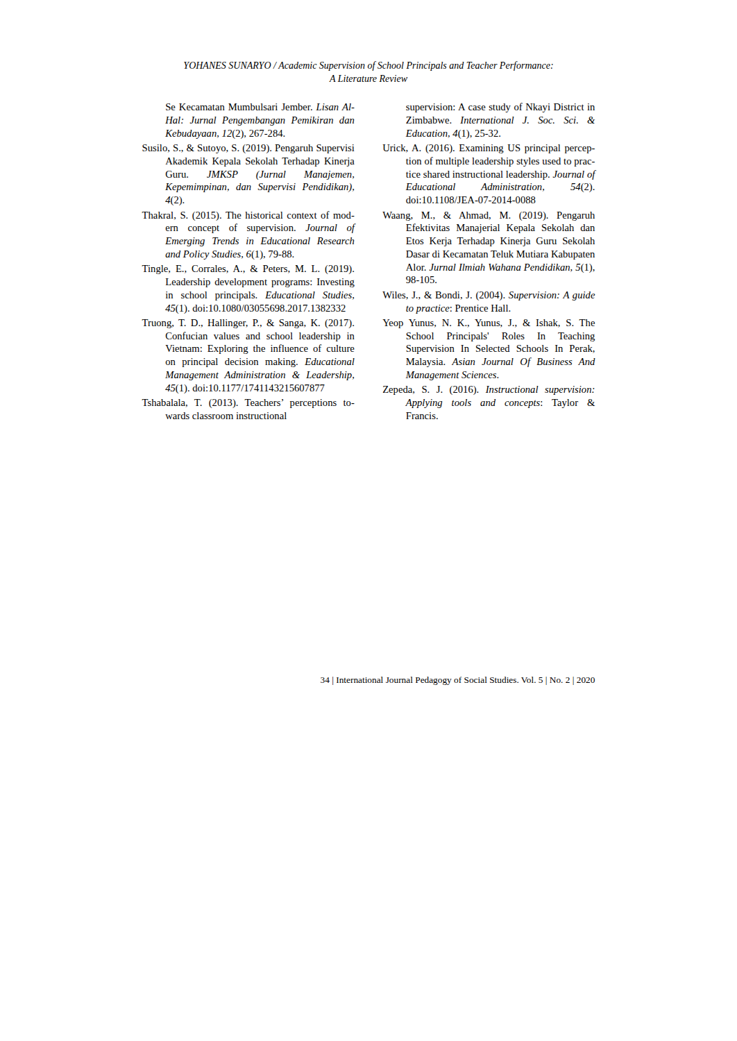YOHANES SUNARYO / Academic Supervision of School Principals and Teacher Performance:
A Literature Review
Se Kecamatan Mumbulsari Jember. Lisan Al-Hal: Jurnal Pengembangan Pemikiran dan Kebudayaan, 12(2), 267-284.
Susilo, S., & Sutoyo, S. (2019). Pengaruh Supervisi Akademik Kepala Sekolah Terhadap Kinerja Guru. JMKSP (Jurnal Manajemen, Kepemimpinan, dan Supervisi Pendidikan), 4(2).
Thakral, S. (2015). The historical context of modern concept of supervision. Journal of Emerging Trends in Educational Research and Policy Studies, 6(1), 79-88.
Tingle, E., Corrales, A., & Peters, M. L. (2019). Leadership development programs: Investing in school principals. Educational Studies, 45(1). doi:10.1080/03055698.2017.1382332
Truong, T. D., Hallinger, P., & Sanga, K. (2017). Confucian values and school leadership in Vietnam: Exploring the influence of culture on principal decision making. Educational Management Administration & Leadership, 45(1). doi:10.1177/1741143215607877
Tshabalala, T. (2013). Teachers’ perceptions towards classroom instructional
supervision: A case study of Nkayi District in Zimbabwe. International J. Soc. Sci. & Education, 4(1), 25-32.
Urick, A. (2016). Examining US principal perception of multiple leadership styles used to practice shared instructional leadership. Journal of Educational Administration, 54(2). doi:10.1108/JEA-07-2014-0088
Waang, M., & Ahmad, M. (2019). Pengaruh Efektivitas Manajerial Kepala Sekolah dan Etos Kerja Terhadap Kinerja Guru Sekolah Dasar di Kecamatan Teluk Mutiara Kabupaten Alor. Jurnal Ilmiah Wahana Pendidikan, 5(1), 98-105.
Wiles, J., & Bondi, J. (2004). Supervision: A guide to practice: Prentice Hall.
Yeop Yunus, N. K., Yunus, J., & Ishak, S. The School Principals' Roles In Teaching Supervision In Selected Schools In Perak, Malaysia. Asian Journal Of Business And Management Sciences.
Zepeda, S. J. (2016). Instructional supervision: Applying tools and concepts: Taylor & Francis.
34 | International Journal Pedagogy of Social Studies. Vol. 5 | No. 2 | 2020